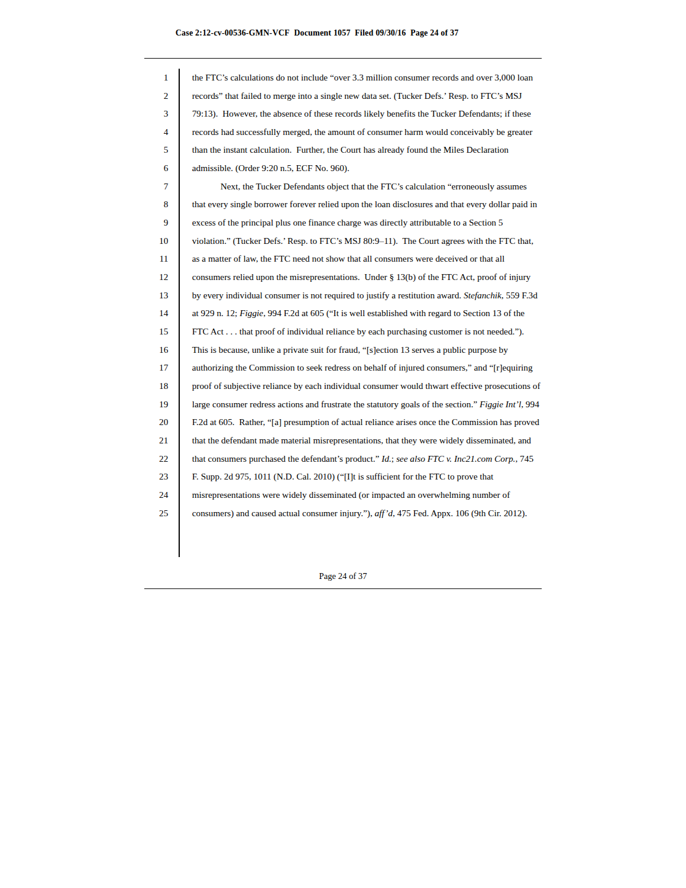Case 2:12-cv-00536-GMN-VCF Document 1057 Filed 09/30/16 Page 24 of 37
1
2
3
4
5
6
7
8
9
10
11
12
13
14
15
16
17
18
19
20
21
22
23
24
25
the FTC’s calculations do not include “over 3.3 million consumer records and over 3,000 loan records” that failed to merge into a single new data set. (Tucker Defs.’ Resp. to FTC’s MSJ 79:13). However, the absence of these records likely benefits the Tucker Defendants; if these records had successfully merged, the amount of consumer harm would conceivably be greater than the instant calculation. Further, the Court has already found the Miles Declaration admissible. (Order 9:20 n.5, ECF No. 960).
Next, the Tucker Defendants object that the FTC’s calculation “erroneously assumes that every single borrower forever relied upon the loan disclosures and that every dollar paid in excess of the principal plus one finance charge was directly attributable to a Section 5 violation.” (Tucker Defs.’ Resp. to FTC’s MSJ 80:9–11). The Court agrees with the FTC that, as a matter of law, the FTC need not show that all consumers were deceived or that all consumers relied upon the misrepresentations. Under § 13(b) of the FTC Act, proof of injury by every individual consumer is not required to justify a restitution award. Stefanchik, 559 F.3d at 929 n. 12; Figgie, 994 F.2d at 605 (“It is well established with regard to Section 13 of the FTC Act . . . that proof of individual reliance by each purchasing customer is not needed.”). This is because, unlike a private suit for fraud, “[s]ection 13 serves a public purpose by authorizing the Commission to seek redress on behalf of injured consumers,” and “[r]equiring proof of subjective reliance by each individual consumer would thwart effective prosecutions of large consumer redress actions and frustrate the statutory goals of the section.” Figgie Int’l, 994 F.2d at 605. Rather, “[a] presumption of actual reliance arises once the Commission has proved that the defendant made material misrepresentations, that they were widely disseminated, and that consumers purchased the defendant’s product.” Id.; see also FTC v. Inc21.com Corp., 745 F. Supp. 2d 975, 1011 (N.D. Cal. 2010) (“[I]t is sufficient for the FTC to prove that misrepresentations were widely disseminated (or impacted an overwhelming number of consumers) and caused actual consumer injury.”), aff’d, 475 Fed. Appx. 106 (9th Cir. 2012).
Page 24 of 37